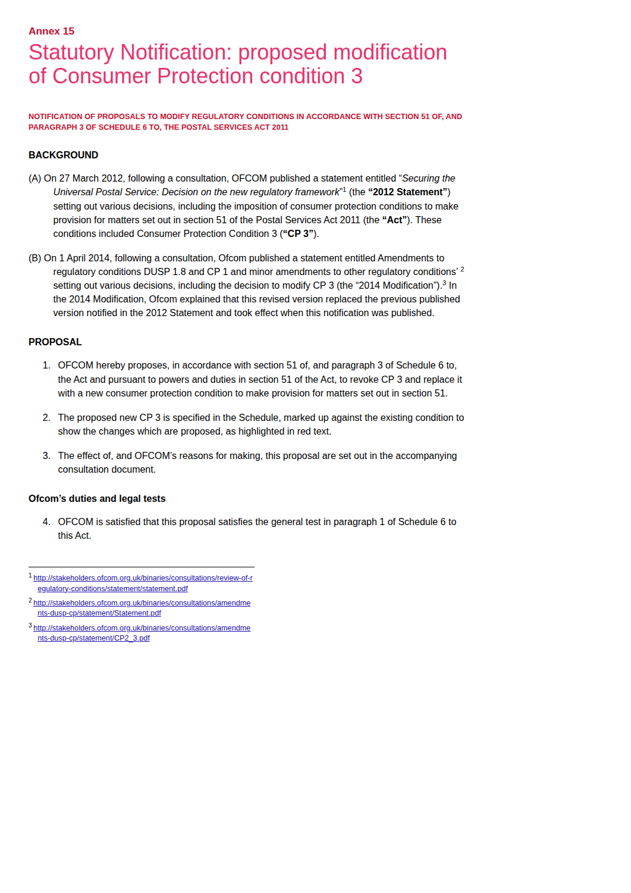Annex 15
Statutory Notification: proposed modification of Consumer Protection condition 3
NOTIFICATION OF PROPOSALS TO MODIFY REGULATORY CONDITIONS IN ACCORDANCE WITH SECTION 51 OF, AND PARAGRAPH 3 OF SCHEDULE 6 TO, THE POSTAL SERVICES ACT 2011
BACKGROUND
(A) On 27 March 2012, following a consultation, OFCOM published a statement entitled “Securing the Universal Postal Service: Decision on the new regulatory framework”1 (the “2012 Statement”) setting out various decisions, including the imposition of consumer protection conditions to make provision for matters set out in section 51 of the Postal Services Act 2011 (the “Act”). These conditions included Consumer Protection Condition 3 (“CP 3”).
(B) On 1 April 2014, following a consultation, Ofcom published a statement entitled Amendments to regulatory conditions DUSP 1.8 and CP 1 and minor amendments to other regulatory conditions’ 2 setting out various decisions, including the decision to modify CP 3 (the “2014 Modification”).3 In the 2014 Modification, Ofcom explained that this revised version replaced the previous published version notified in the 2012 Statement and took effect when this notification was published.
PROPOSAL
OFCOM hereby proposes, in accordance with section 51 of, and paragraph 3 of Schedule 6 to, the Act and pursuant to powers and duties in section 51 of the Act, to revoke CP 3 and replace it with a new consumer protection condition to make provision for matters set out in section 51.
The proposed new CP 3 is specified in the Schedule, marked up against the existing condition to show the changes which are proposed, as highlighted in red text.
The effect of, and OFCOM’s reasons for making, this proposal are set out in the accompanying consultation document.
Ofcom’s duties and legal tests
OFCOM is satisfied that this proposal satisfies the general test in paragraph 1 of Schedule 6 to this Act.
1 http://stakeholders.ofcom.org.uk/binaries/consultations/review-of-regulatory-conditions/statement/statement.pdf
2 http://stakeholders.ofcom.org.uk/binaries/consultations/amendments-dusp-cp/statement/Statement.pdf
3 http://stakeholders.ofcom.org.uk/binaries/consultations/amendments-dusp-cp/statement/CP2_3.pdf